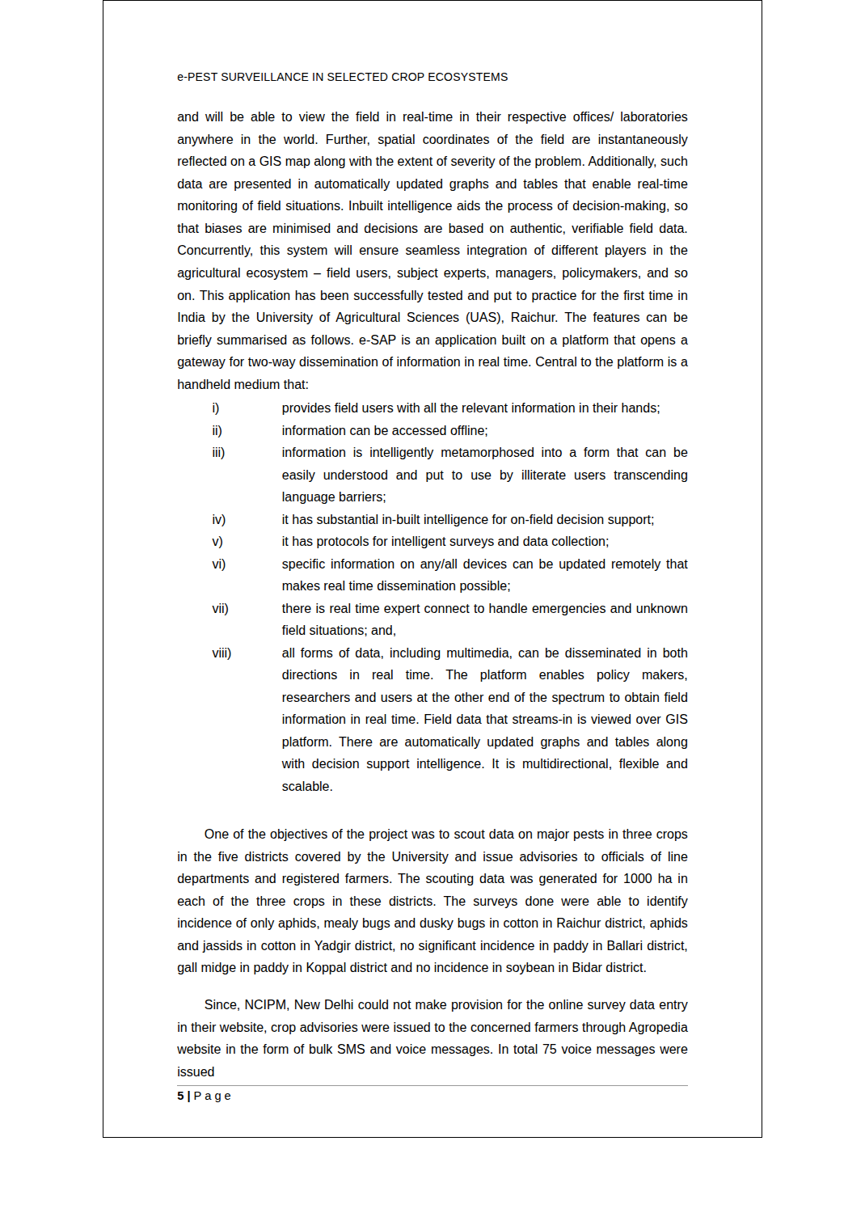e-PEST SURVEILLANCE IN SELECTED CROP ECOSYSTEMS
and will be able to view the field in real-time in their respective offices/ laboratories anywhere in the world. Further, spatial coordinates of the field are instantaneously reflected on a GIS map along with the extent of severity of the problem. Additionally, such data are presented in automatically updated graphs and tables that enable real-time monitoring of field situations. Inbuilt intelligence aids the process of decision-making, so that biases are minimised and decisions are based on authentic, verifiable field data. Concurrently, this system will ensure seamless integration of different players in the agricultural ecosystem – field users, subject experts, managers, policymakers, and so on. This application has been successfully tested and put to practice for the first time in India by the University of Agricultural Sciences (UAS), Raichur. The features can be briefly summarised as follows. e-SAP is an application built on a platform that opens a gateway for two-way dissemination of information in real time. Central to the platform is a handheld medium that:
provides field users with all the relevant information in their hands;
information can be accessed offline;
information is intelligently metamorphosed into a form that can be easily understood and put to use by illiterate users transcending language barriers;
it has substantial in-built intelligence for on-field decision support;
it has protocols for intelligent surveys and data collection;
specific information on any/all devices can be updated remotely that makes real time dissemination possible;
there is real time expert connect to handle emergencies and unknown field situations; and,
all forms of data, including multimedia, can be disseminated in both directions in real time. The platform enables policy makers, researchers and users at the other end of the spectrum to obtain field information in real time. Field data that streams-in is viewed over GIS platform. There are automatically updated graphs and tables along with decision support intelligence. It is multidirectional, flexible and scalable.
One of the objectives of the project was to scout data on major pests in three crops in the five districts covered by the University and issue advisories to officials of line departments and registered farmers. The scouting data was generated for 1000 ha in each of the three crops in these districts. The surveys done were able to identify incidence of only aphids, mealy bugs and dusky bugs in cotton in Raichur district, aphids and jassids in cotton in Yadgir district, no significant incidence in paddy in Ballari district, gall midge in paddy in Koppal district and no incidence in soybean in Bidar district.
Since, NCIPM, New Delhi could not make provision for the online survey data entry in their website, crop advisories were issued to the concerned farmers through Agropedia website in the form of bulk SMS and voice messages. In total 75 voice messages were issued
5 | P a g e